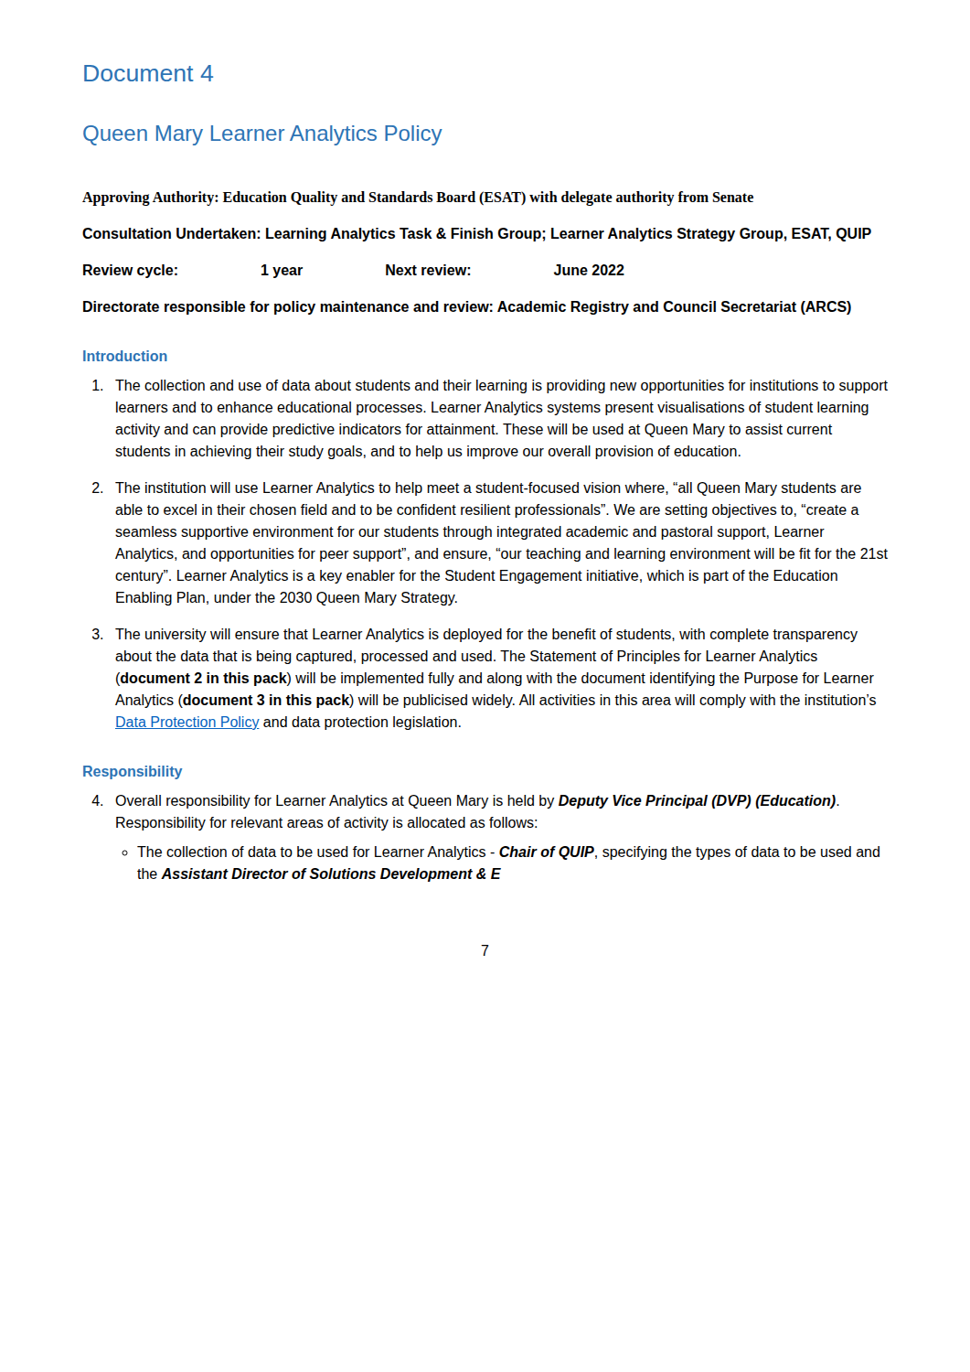Document 4
Queen Mary Learner Analytics Policy
Approving Authority: Education Quality and Standards Board (ESAT) with delegate authority from Senate
Consultation Undertaken: Learning Analytics Task & Finish Group; Learner Analytics Strategy Group, ESAT, QUIP
Review cycle: 1 year Next review: June 2022
Directorate responsible for policy maintenance and review: Academic Registry and Council Secretariat (ARCS)
Introduction
The collection and use of data about students and their learning is providing new opportunities for institutions to support learners and to enhance educational processes. Learner Analytics systems present visualisations of student learning activity and can provide predictive indicators for attainment. These will be used at Queen Mary to assist current students in achieving their study goals, and to help us improve our overall provision of education.
The institution will use Learner Analytics to help meet a student-focused vision where, “all Queen Mary students are able to excel in their chosen field and to be confident resilient professionals”. We are setting objectives to, “create a seamless supportive environment for our students through integrated academic and pastoral support, Learner Analytics, and opportunities for peer support”, and ensure, “our teaching and learning environment will be fit for the 21st century”. Learner Analytics is a key enabler for the Student Engagement initiative, which is part of the Education Enabling Plan, under the 2030 Queen Mary Strategy.
The university will ensure that Learner Analytics is deployed for the benefit of students, with complete transparency about the data that is being captured, processed and used. The Statement of Principles for Learner Analytics (document 2 in this pack) will be implemented fully and along with the document identifying the Purpose for Learner Analytics (document 3 in this pack) will be publicised widely. All activities in this area will comply with the institution’s Data Protection Policy and data protection legislation.
Responsibility
Overall responsibility for Learner Analytics at Queen Mary is held by Deputy Vice Principal (DVP) (Education). Responsibility for relevant areas of activity is allocated as follows:
The collection of data to be used for Learner Analytics - Chair of QUIP, specifying the types of data to be used and the Assistant Director of Solutions Development & E
7